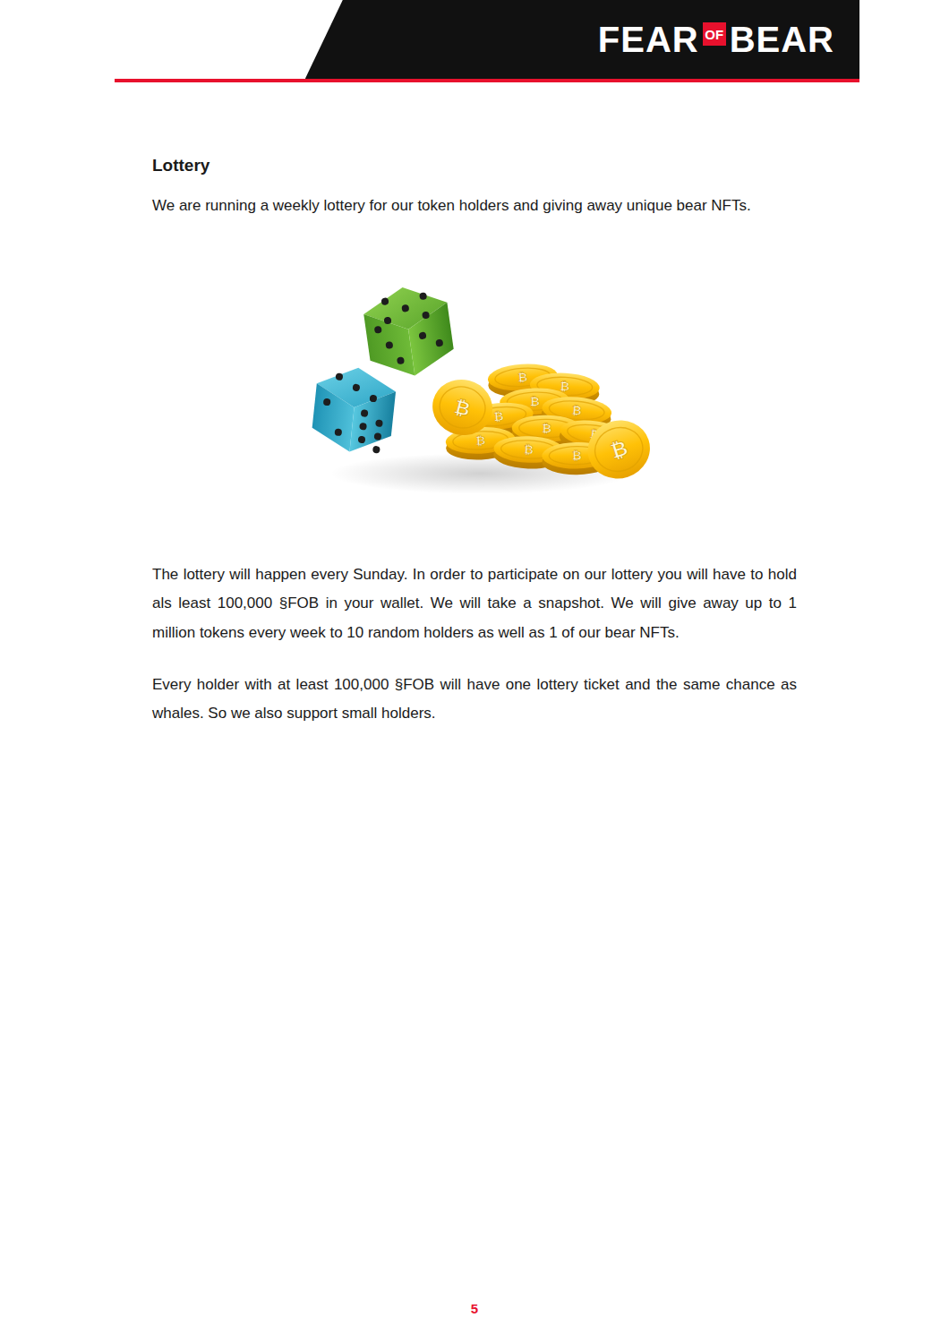FEAR OF BEAR
Lottery
We are running a weekly lottery for our token holders and giving away unique bear NFTs.
₿ ₿ ₿
The lottery will happen every Sunday. In order to participate on our lottery you will have to hold als least 100,000 §FOB in your wallet. We will take a snapshot. We will give away up to 1 million tokens every week to 10 random holders as well as 1 of our bear NFTs.
Every holder with at least 100,000 §FOB will have one lottery ticket and the same chance as whales. So we also support small holders.
5